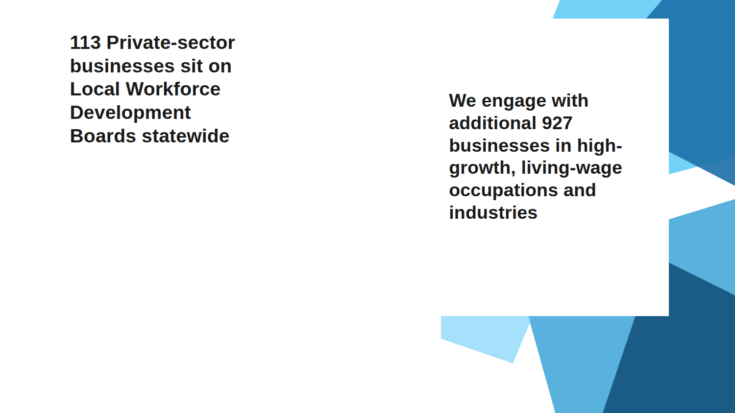113 Private-sector businesses sit on Local Workforce Development Boards statewide
We engage with additional 927 businesses in high-growth, living-wage occupations and industries